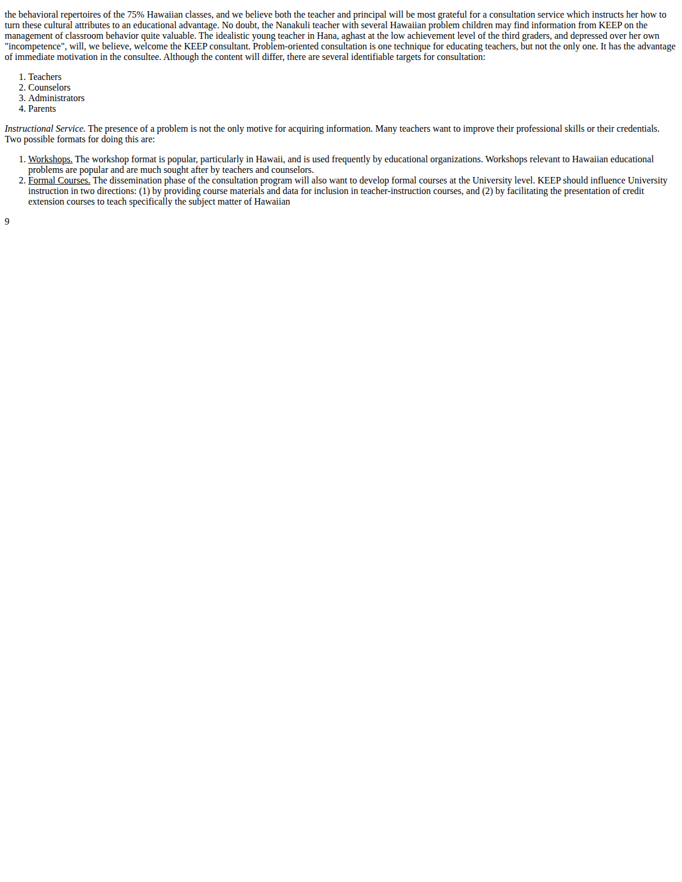the behavioral repertoires of the 75% Hawaiian classes, and we believe both the teacher and principal will be most grateful for a consultation service which instructs her how to turn these cultural attributes to an educational advantage. No doubt, the Nanakuli teacher with several Hawaiian problem children may find information from KEEP on the management of classroom behavior quite valuable. The idealistic young teacher in Hana, aghast at the low achievement level of the third graders, and depressed over her own "incompetence", will, we believe, welcome the KEEP consultant. Problem-oriented consultation is one technique for educating teachers, but not the only one. It has the advantage of immediate motivation in the consultee. Although the content will differ, there are several identifiable targets for consultation:
Teachers
Counselors
Administrators
Parents
Instructional Service. The presence of a problem is not the only motive for acquiring information. Many teachers want to improve their professional skills or their credentials. Two possible formats for doing this are:
Workshops. The workshop format is popular, particularly in Hawaii, and is used frequently by educational organizations. Workshops relevant to Hawaiian educational problems are popular and are much sought after by teachers and counselors.
Formal Courses. The dissemination phase of the consultation program will also want to develop formal courses at the University level. KEEP should influence University instruction in two directions: (1) by providing course materials and data for inclusion in teacher-instruction courses, and (2) by facilitating the presentation of credit extension courses to teach specifically the subject matter of Hawaiian
9